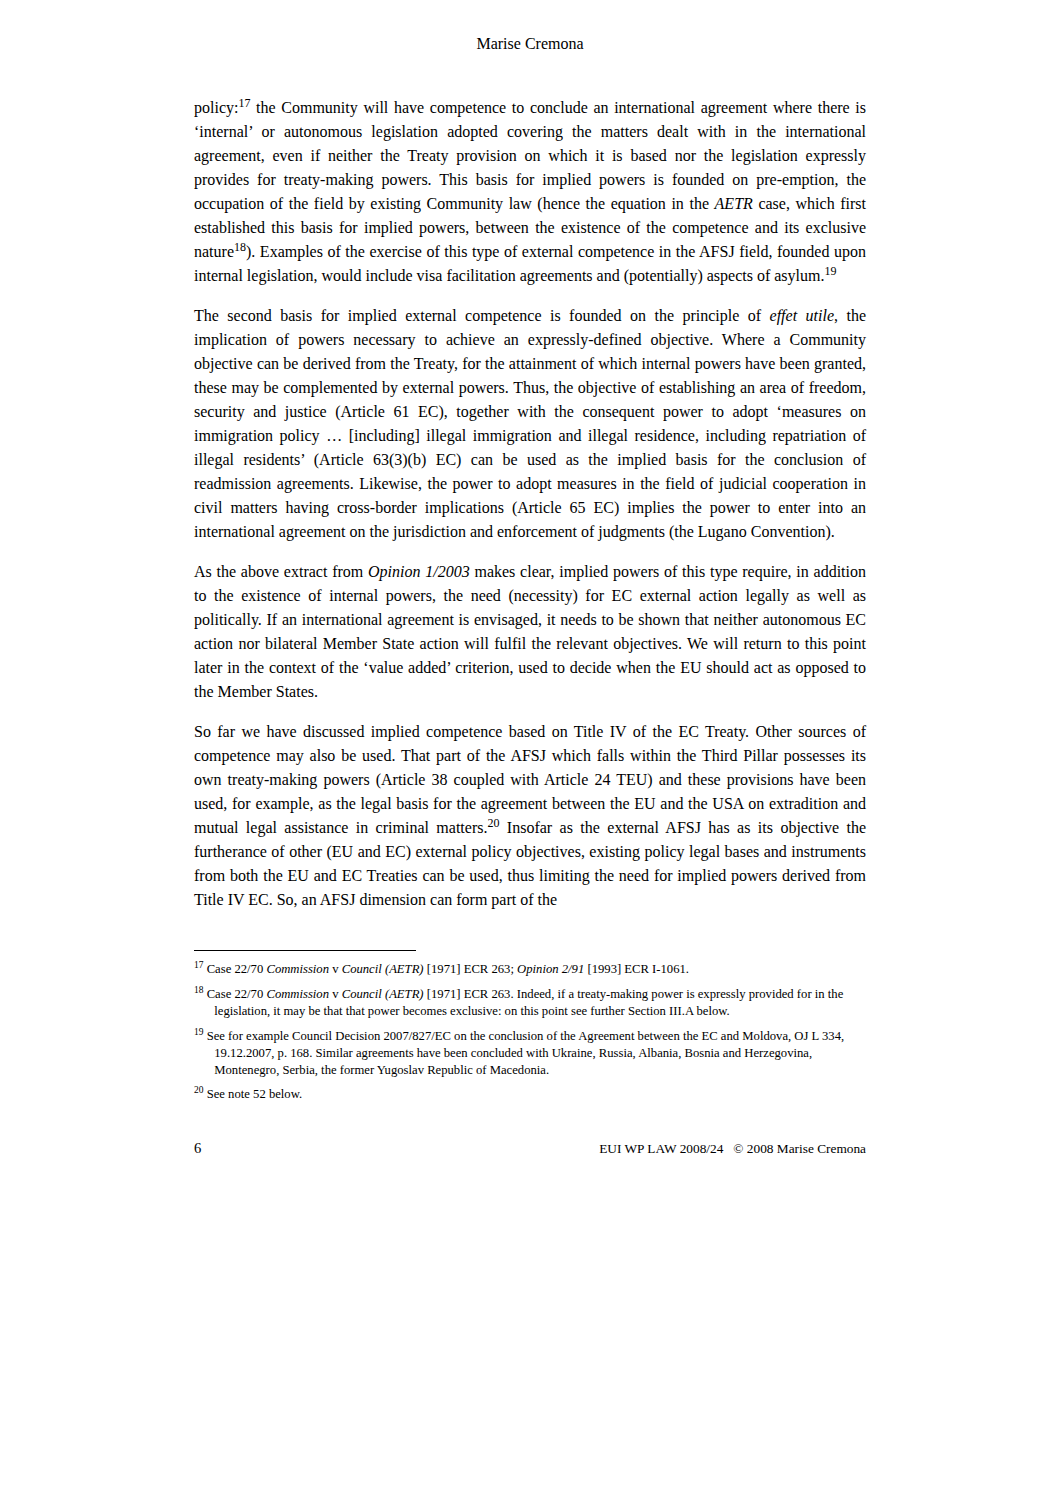Marise Cremona
policy:17 the Community will have competence to conclude an international agreement where there is ‘internal’ or autonomous legislation adopted covering the matters dealt with in the international agreement, even if neither the Treaty provision on which it is based nor the legislation expressly provides for treaty-making powers. This basis for implied powers is founded on pre-emption, the occupation of the field by existing Community law (hence the equation in the AETR case, which first established this basis for implied powers, between the existence of the competence and its exclusive nature18). Examples of the exercise of this type of external competence in the AFSJ field, founded upon internal legislation, would include visa facilitation agreements and (potentially) aspects of asylum.19
The second basis for implied external competence is founded on the principle of effet utile, the implication of powers necessary to achieve an expressly-defined objective. Where a Community objective can be derived from the Treaty, for the attainment of which internal powers have been granted, these may be complemented by external powers. Thus, the objective of establishing an area of freedom, security and justice (Article 61 EC), together with the consequent power to adopt ‘measures on immigration policy … [including] illegal immigration and illegal residence, including repatriation of illegal residents’ (Article 63(3)(b) EC) can be used as the implied basis for the conclusion of readmission agreements. Likewise, the power to adopt measures in the field of judicial cooperation in civil matters having cross-border implications (Article 65 EC) implies the power to enter into an international agreement on the jurisdiction and enforcement of judgments (the Lugano Convention).
As the above extract from Opinion 1/2003 makes clear, implied powers of this type require, in addition to the existence of internal powers, the need (necessity) for EC external action legally as well as politically. If an international agreement is envisaged, it needs to be shown that neither autonomous EC action nor bilateral Member State action will fulfil the relevant objectives. We will return to this point later in the context of the ‘value added’ criterion, used to decide when the EU should act as opposed to the Member States.
So far we have discussed implied competence based on Title IV of the EC Treaty. Other sources of competence may also be used. That part of the AFSJ which falls within the Third Pillar possesses its own treaty-making powers (Article 38 coupled with Article 24 TEU) and these provisions have been used, for example, as the legal basis for the agreement between the EU and the USA on extradition and mutual legal assistance in criminal matters.20 Insofar as the external AFSJ has as its objective the furtherance of other (EU and EC) external policy objectives, existing policy legal bases and instruments from both the EU and EC Treaties can be used, thus limiting the need for implied powers derived from Title IV EC. So, an AFSJ dimension can form part of the
17 Case 22/70 Commission v Council (AETR) [1971] ECR 263; Opinion 2/91 [1993] ECR I-1061.
18 Case 22/70 Commission v Council (AETR) [1971] ECR 263. Indeed, if a treaty-making power is expressly provided for in the legislation, it may be that that power becomes exclusive: on this point see further Section III.A below.
19 See for example Council Decision 2007/827/EC on the conclusion of the Agreement between the EC and Moldova, OJ L 334, 19.12.2007, p. 168. Similar agreements have been concluded with Ukraine, Russia, Albania, Bosnia and Herzegovina, Montenegro, Serbia, the former Yugoslav Republic of Macedonia.
20 See note 52 below.
6 EUI WP LAW 2008/24 © 2008 Marise Cremona